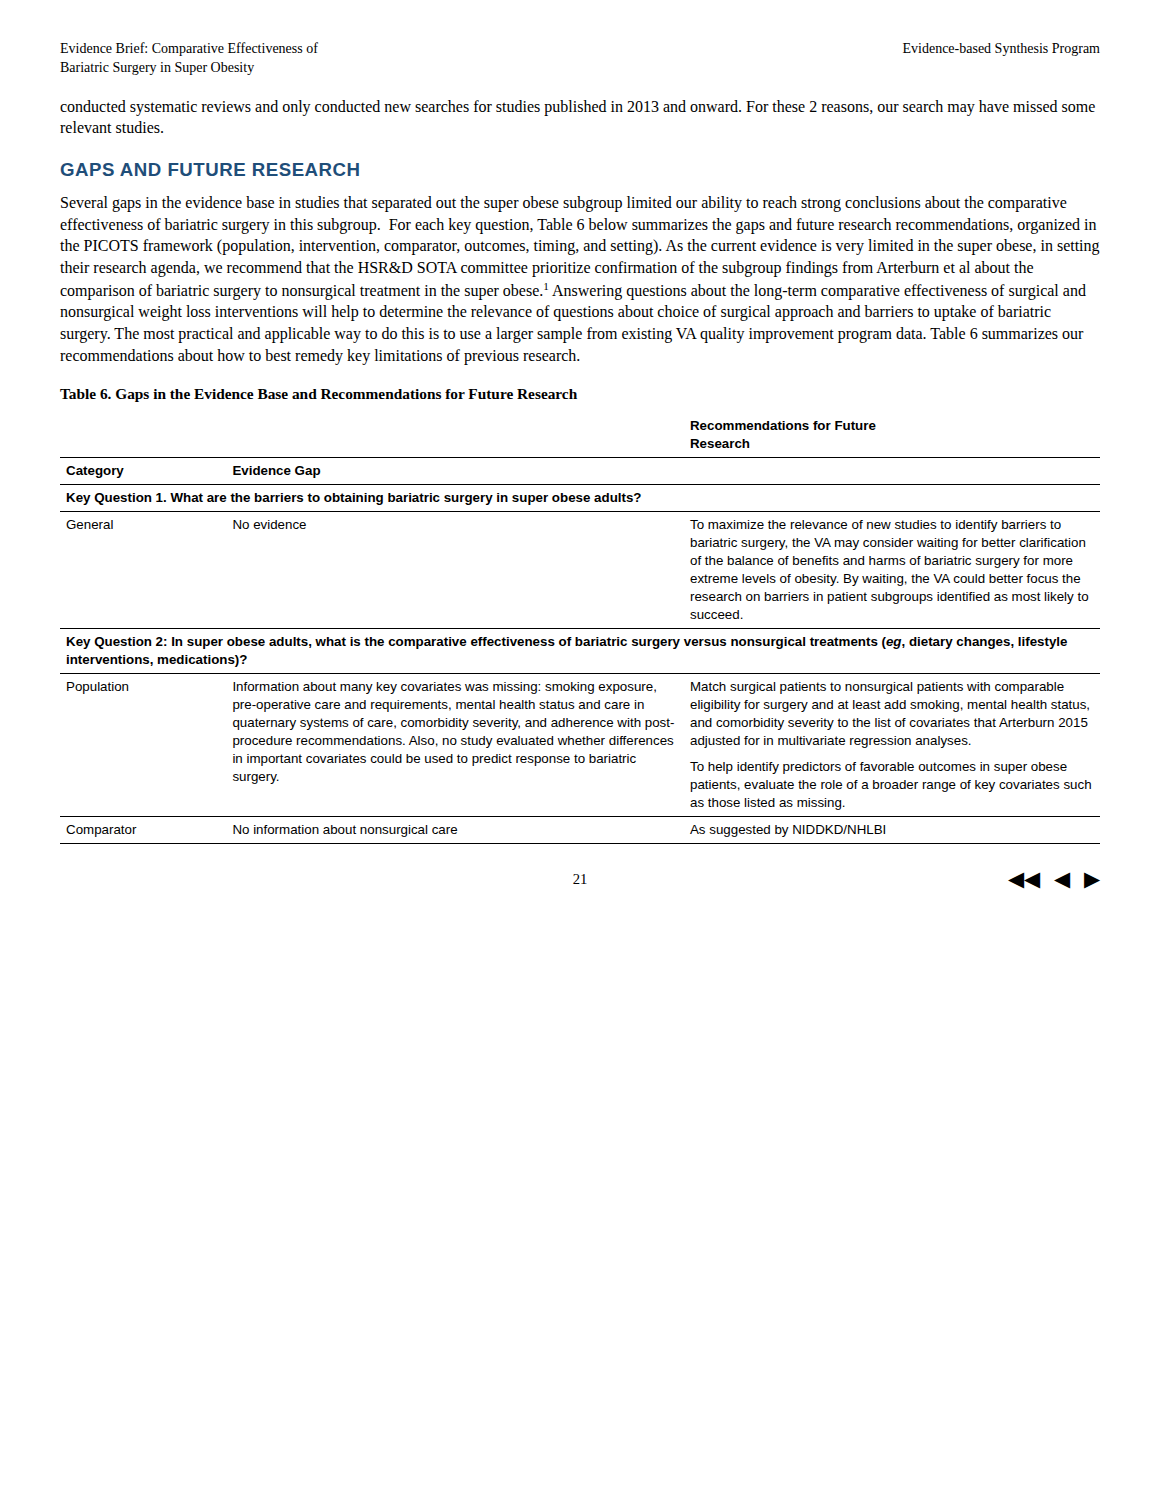Evidence Brief: Comparative Effectiveness of
Bariatric Surgery in Super Obesity
Evidence-based Synthesis Program
conducted systematic reviews and only conducted new searches for studies published in 2013 and onward. For these 2 reasons, our search may have missed some relevant studies.
GAPS AND FUTURE RESEARCH
Several gaps in the evidence base in studies that separated out the super obese subgroup limited our ability to reach strong conclusions about the comparative effectiveness of bariatric surgery in this subgroup. For each key question, Table 6 below summarizes the gaps and future research recommendations, organized in the PICOTS framework (population, intervention, comparator, outcomes, timing, and setting). As the current evidence is very limited in the super obese, in setting their research agenda, we recommend that the HSR&D SOTA committee prioritize confirmation of the subgroup findings from Arterburn et al about the comparison of bariatric surgery to nonsurgical treatment in the super obese.1 Answering questions about the long-term comparative effectiveness of surgical and nonsurgical weight loss interventions will help to determine the relevance of questions about choice of surgical approach and barriers to uptake of bariatric surgery. The most practical and applicable way to do this is to use a larger sample from existing VA quality improvement program data. Table 6 summarizes our recommendations about how to best remedy key limitations of previous research.
Table 6. Gaps in the Evidence Base and Recommendations for Future Research
| | | Recommendations for Future Research |
| --- | --- | --- |
| Category | Evidence Gap | |
| Key Question 1. What are the barriers to obtaining bariatric surgery in super obese adults? |
| General | No evidence | To maximize the relevance of new studies to identify barriers to bariatric surgery, the VA may consider waiting for better clarification of the balance of benefits and harms of bariatric surgery for more extreme levels of obesity. By waiting, the VA could better focus the research on barriers in patient subgroups identified as most likely to succeed. |
| Key Question 2: In super obese adults, what is the comparative effectiveness of bariatric surgery versus nonsurgical treatments ( eg , dietary changes, lifestyle interventions, medications)? |
| Population | Information about many key covariates was missing: smoking exposure, pre-operative care and requirements, mental health status and care in quaternary systems of care, comorbidity severity, and adherence with post-procedure recommendations. Also, no study evaluated whether differences in important covariates could be used to predict response to bariatric surgery. | Match surgical patients to nonsurgical patients with comparable eligibility for surgery and at least add smoking, mental health status, and comorbidity severity to the list of covariates that Arterburn 2015 adjusted for in multivariate regression analyses. To help identify predictors of favorable outcomes in super obese patients, evaluate the role of a broader range of key covariates such as those listed as missing. |
| Comparator | No information about nonsurgical care | As suggested by NIDDKD/NHLBI |
21
◀◀ ◀ ▶